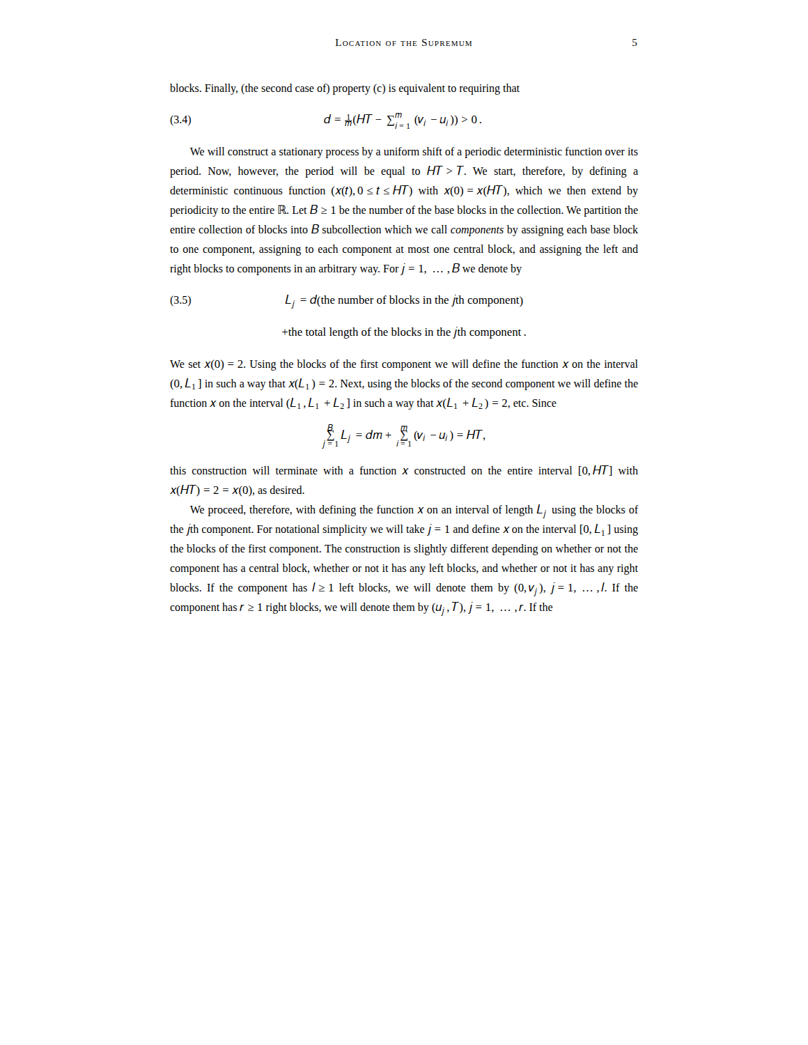Location of the Supremum 5
blocks. Finally, (the second case of) property (c) is equivalent to requiring that
(3.4) d = 1m ( HT − ∑ i=1 m (vi−ui) ) > 0 .
We will construct a stationary process by a uniform shift of a periodic deterministic function over its period. Now, however, the period will be equal to HT>T. We start, therefore, by defining a deterministic continuous function (x(t),0≤t≤HT) with x(0)=x(HT), which we then extend by periodicity to the entire ℝ. Let B≥1 be the number of the base blocks in the collection. We partition the entire collection of blocks into B subcollection which we call components by assigning each base block to one component, assigning to each component at most one central block, and assigning the left and right blocks to components in an arbitrary way. For j=1,…,B we denote by
(3.5) Lj = d ( the number of blocks in the jth component )
+ the total length of the blocks in the jth component .
We set x(0)=2. Using the blocks of the first component we will define the function x on the interval (0,L1] in such a way that x(L1)=2. Next, using the blocks of the second component we will define the function x on the interval (L1,L1+L2] in such a way that x(L1+L2)=2, etc. Since
∑ j=1 B Lj = dm + ∑ i=1 m (vi−ui) = HT ,
this construction will terminate with a function x constructed on the entire interval [0,HT] with x(HT)=2=x(0), as desired.
We proceed, therefore, with defining the function x on an interval of length Lj using the blocks of the jth component. For notational simplicity we will take j=1 and define x on the interval [0,L1] using the blocks of the first component. The construction is slightly different depending on whether or not the component has a central block, whether or not it has any left blocks, and whether or not it has any right blocks. If the component has l≥1 left blocks, we will denote them by (0,vj), j=1,…,l. If the component has r≥1 right blocks, we will denote them by (uj,T), j=1,…,r. If the